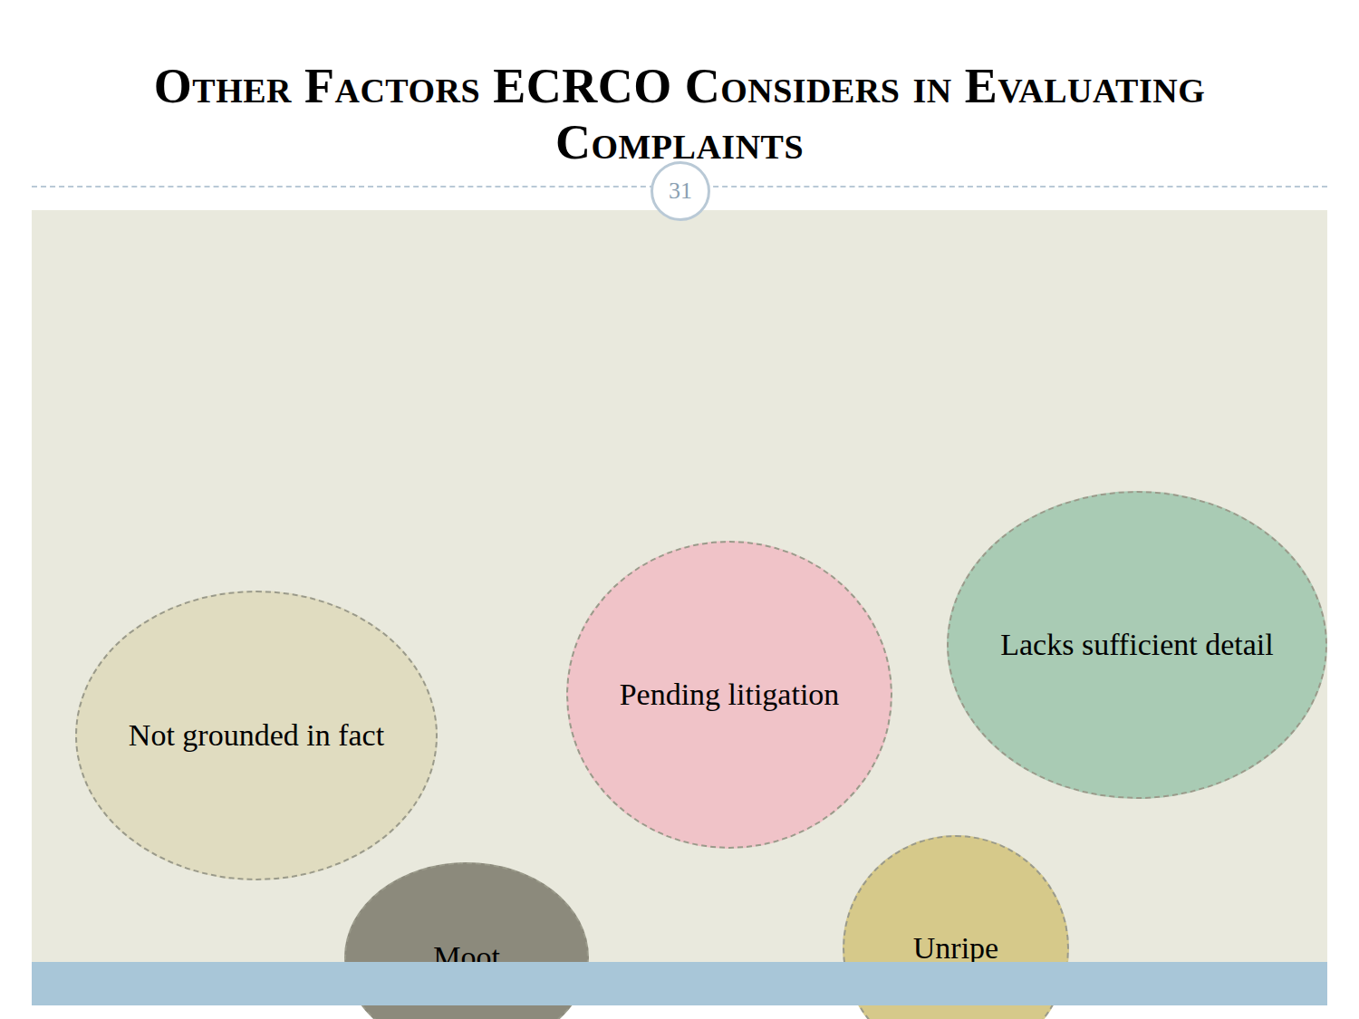Other Factors ECRCO Considers in Evaluating Complaints
31
Not grounded in fact
Pending litigation
Lacks sufficient detail
Moot
Unripe